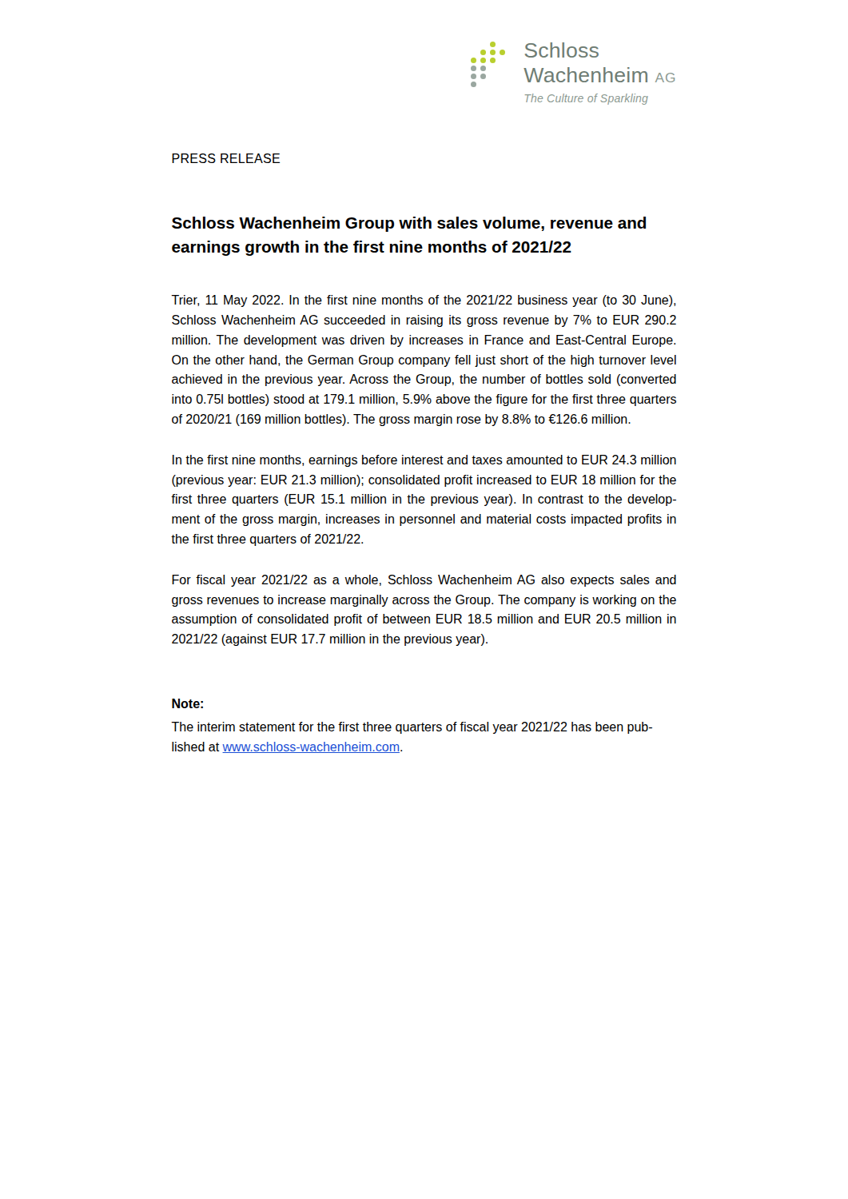Schloss Wachenheim AG The Culture of Sparkling
PRESS RELEASE
Schloss Wachenheim Group with sales volume, revenue and earnings growth in the first nine months of 2021/22
Trier, 11 May 2022. In the first nine months of the 2021/22 business year (to 30 June), Schloss Wachenheim AG succeeded in raising its gross revenue by 7% to EUR 290.2 million. The development was driven by increases in France and East-Central Europe. On the other hand, the German Group company fell just short of the high turnover level achieved in the previous year. Across the Group, the number of bottles sold (converted into 0.75l bottles) stood at 179.1 million, 5.9% above the figure for the first three quarters of 2020/21 (169 million bottles). The gross margin rose by 8.8% to €126.6 million.
In the first nine months, earnings before interest and taxes amounted to EUR 24.3 million (previous year: EUR 21.3 million); consolidated profit increased to EUR 18 million for the first three quarters (EUR 15.1 million in the previous year). In contrast to the development of the gross margin, increases in personnel and material costs impacted profits in the first three quarters of 2021/22.
For fiscal year 2021/22 as a whole, Schloss Wachenheim AG also expects sales and gross revenues to increase marginally across the Group. The company is working on the assumption of consolidated profit of between EUR 18.5 million and EUR 20.5 million in 2021/22 (against EUR 17.7 million in the previous year).
Note:
The interim statement for the first three quarters of fiscal year 2021/22 has been published at www.schloss-wachenheim.com.